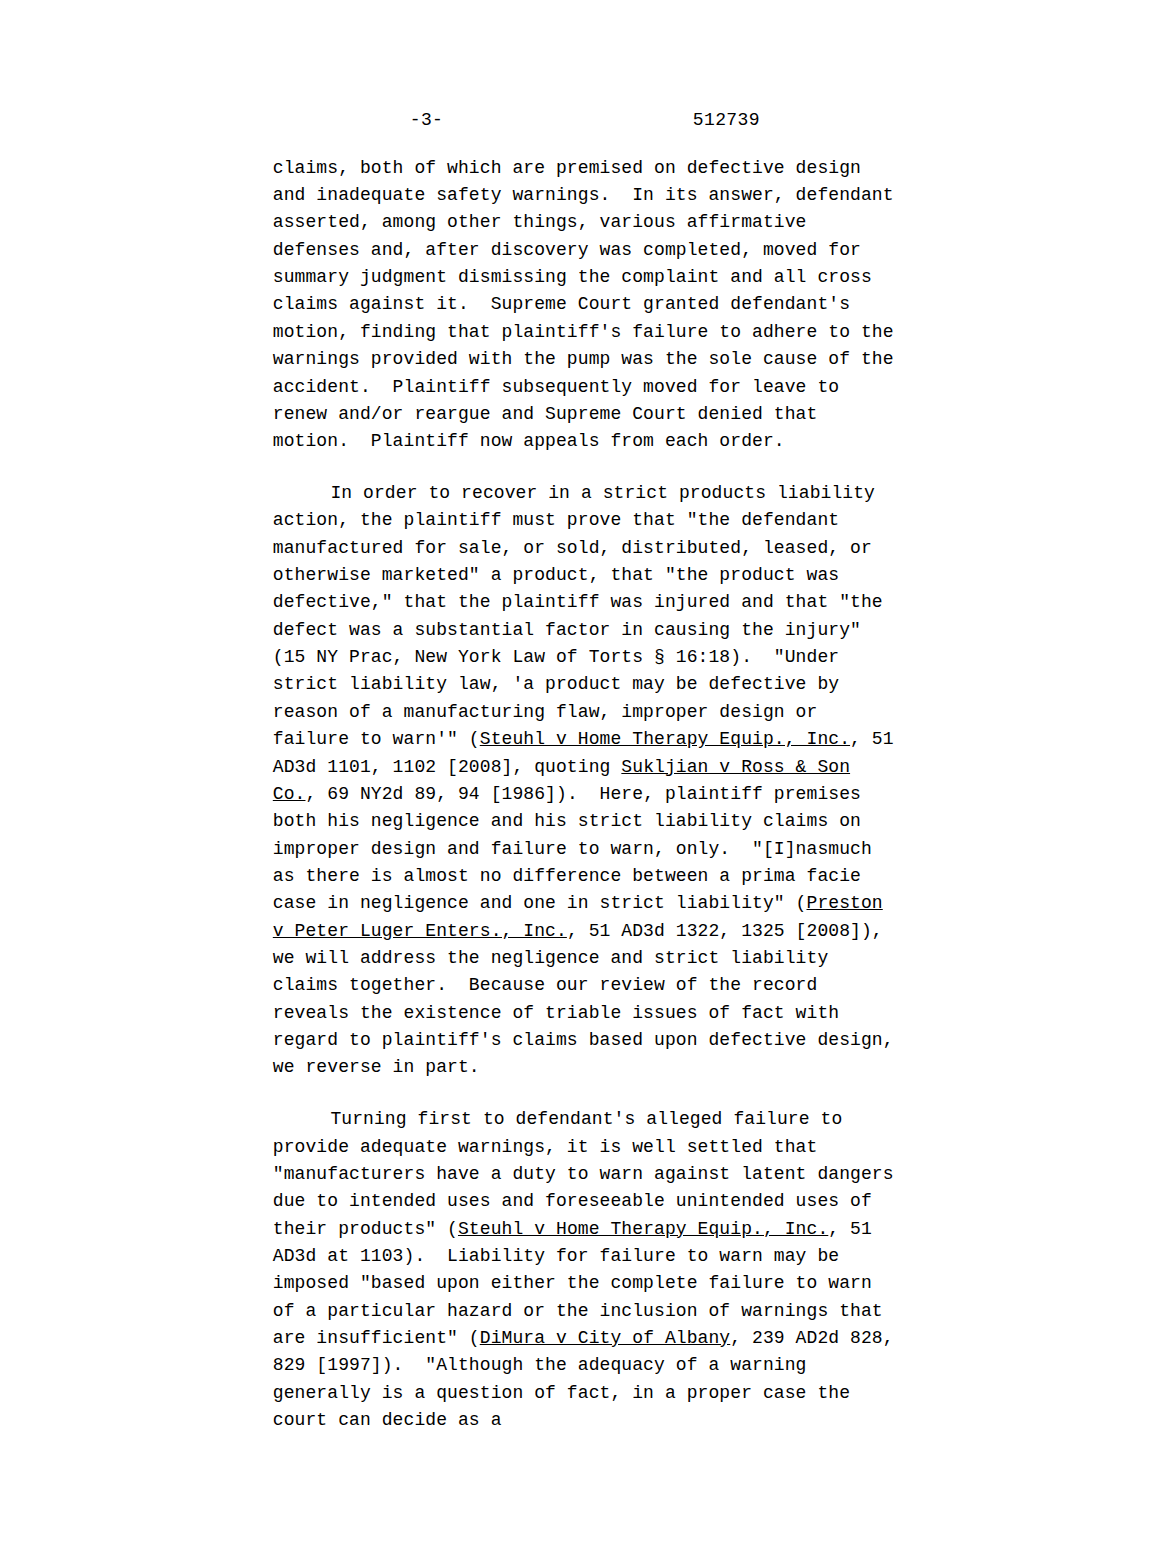-3- 512739
claims, both of which are premised on defective design and inadequate safety warnings. In its answer, defendant asserted, among other things, various affirmative defenses and, after discovery was completed, moved for summary judgment dismissing the complaint and all cross claims against it. Supreme Court granted defendant's motion, finding that plaintiff's failure to adhere to the warnings provided with the pump was the sole cause of the accident. Plaintiff subsequently moved for leave to renew and/or reargue and Supreme Court denied that motion. Plaintiff now appeals from each order.
In order to recover in a strict products liability action, the plaintiff must prove that "the defendant manufactured for sale, or sold, distributed, leased, or otherwise marketed" a product, that "the product was defective," that the plaintiff was injured and that "the defect was a substantial factor in causing the injury" (15 NY Prac, New York Law of Torts § 16:18). "Under strict liability law, 'a product may be defective by reason of a manufacturing flaw, improper design or failure to warn'" (Steuhl v Home Therapy Equip., Inc., 51 AD3d 1101, 1102 [2008], quoting Sukljian v Ross & Son Co., 69 NY2d 89, 94 [1986]). Here, plaintiff premises both his negligence and his strict liability claims on improper design and failure to warn, only. "[I]nasmuch as there is almost no difference between a prima facie case in negligence and one in strict liability" (Preston v Peter Luger Enters., Inc., 51 AD3d 1322, 1325 [2008]), we will address the negligence and strict liability claims together. Because our review of the record reveals the existence of triable issues of fact with regard to plaintiff's claims based upon defective design, we reverse in part.
Turning first to defendant's alleged failure to provide adequate warnings, it is well settled that "manufacturers have a duty to warn against latent dangers due to intended uses and foreseeable unintended uses of their products" (Steuhl v Home Therapy Equip., Inc., 51 AD3d at 1103). Liability for failure to warn may be imposed "based upon either the complete failure to warn of a particular hazard or the inclusion of warnings that are insufficient" (DiMura v City of Albany, 239 AD2d 828, 829 [1997]). "Although the adequacy of a warning generally is a question of fact, in a proper case the court can decide as a